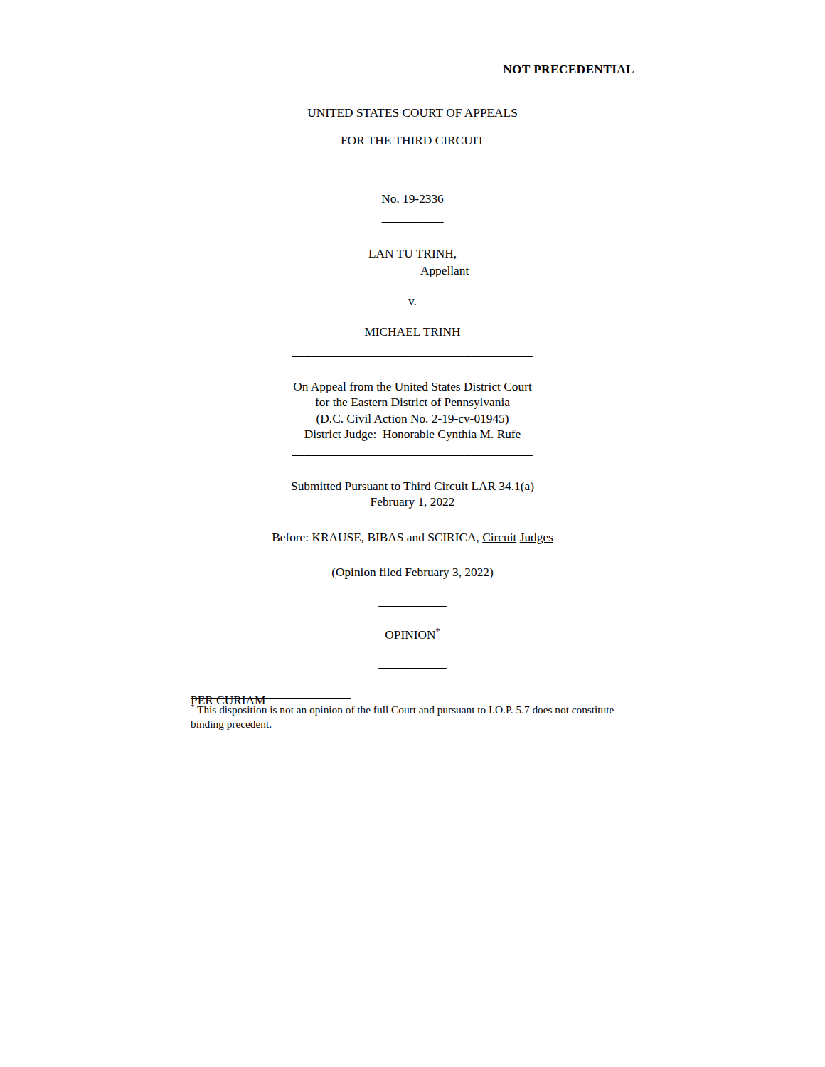NOT PRECEDENTIAL
UNITED STATES COURT OF APPEALS
FOR THE THIRD CIRCUIT
___________
No. 19-2336
__________
LAN TU TRINH,
Appellant
v.
MICHAEL TRINH
_______________________________________
On Appeal from the United States District Court
for the Eastern District of Pennsylvania
(D.C. Civil Action No. 2-19-cv-01945)
District Judge: Honorable Cynthia M. Rufe
_______________________________________
Submitted Pursuant to Third Circuit LAR 34.1(a)
February 1, 2022
Before: KRAUSE, BIBAS and SCIRICA, Circuit Judges
(Opinion filed February 3, 2022)
___________
OPINION*
___________
PER CURIAM
* This disposition is not an opinion of the full Court and pursuant to I.O.P. 5.7 does not constitute binding precedent.